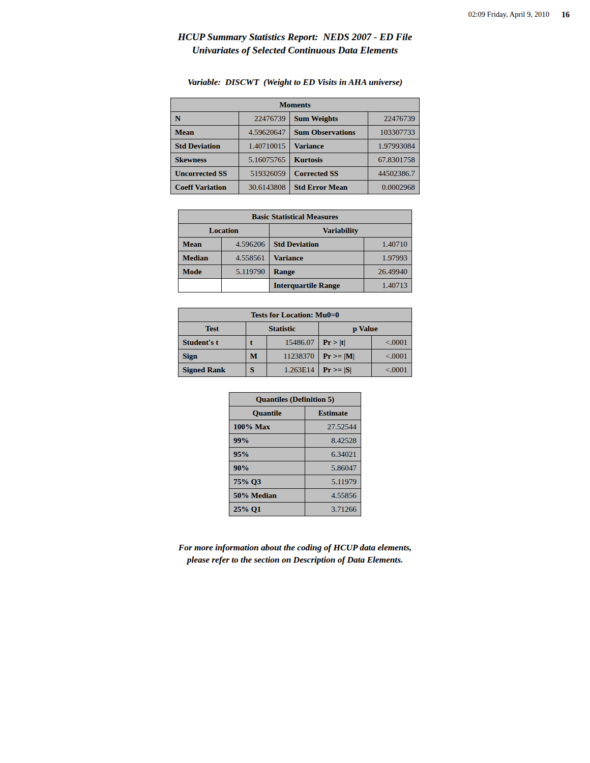02:09 Friday, April 9, 2010 16
HCUP Summary Statistics Report: NEDS 2007 - ED File
Univariates of Selected Continuous Data Elements
Variable: DISCWT (Weight to ED Visits in AHA universe)
| Moments |
| --- |
| N | 22476739 | Sum Weights | 22476739 |
| Mean | 4.59620647 | Sum Observations | 103307733 |
| Std Deviation | 1.40710015 | Variance | 1.97993084 |
| Skewness | 5.16075765 | Kurtosis | 67.8301758 |
| Uncorrected SS | 519326059 | Corrected SS | 44502386.7 |
| Coeff Variation | 30.6143808 | Std Error Mean | 0.0002968 |
| Basic Statistical Measures |
| --- |
| Location | Variability |
| Mean | 4.596206 | Std Deviation | 1.40710 |
| Median | 4.558561 | Variance | 1.97993 |
| Mode | 5.119790 | Range | 26.49940 |
| | | Interquartile Range | 1.40713 |
| Tests for Location: Mu0=0 |
| --- |
| Test | Statistic | p Value |
| Student's t | t | 15486.07 | Pr > /t/ | <.0001 |
| Sign | M | 11238370 | Pr >= /M/ | <.0001 |
| Signed Rank | S | 1.263E14 | Pr >= /S/ | <.0001 |
| Quantiles (Definition 5) |
| --- |
| Quantile | Estimate |
| 100% Max | 27.52544 |
| 99% | 8.42528 |
| 95% | 6.34021 |
| 90% | 5.86047 |
| 75% Q3 | 5.11979 |
| 50% Median | 4.55856 |
| 25% Q1 | 3.71266 |
For more information about the coding of HCUP data elements,
please refer to the section on Description of Data Elements.